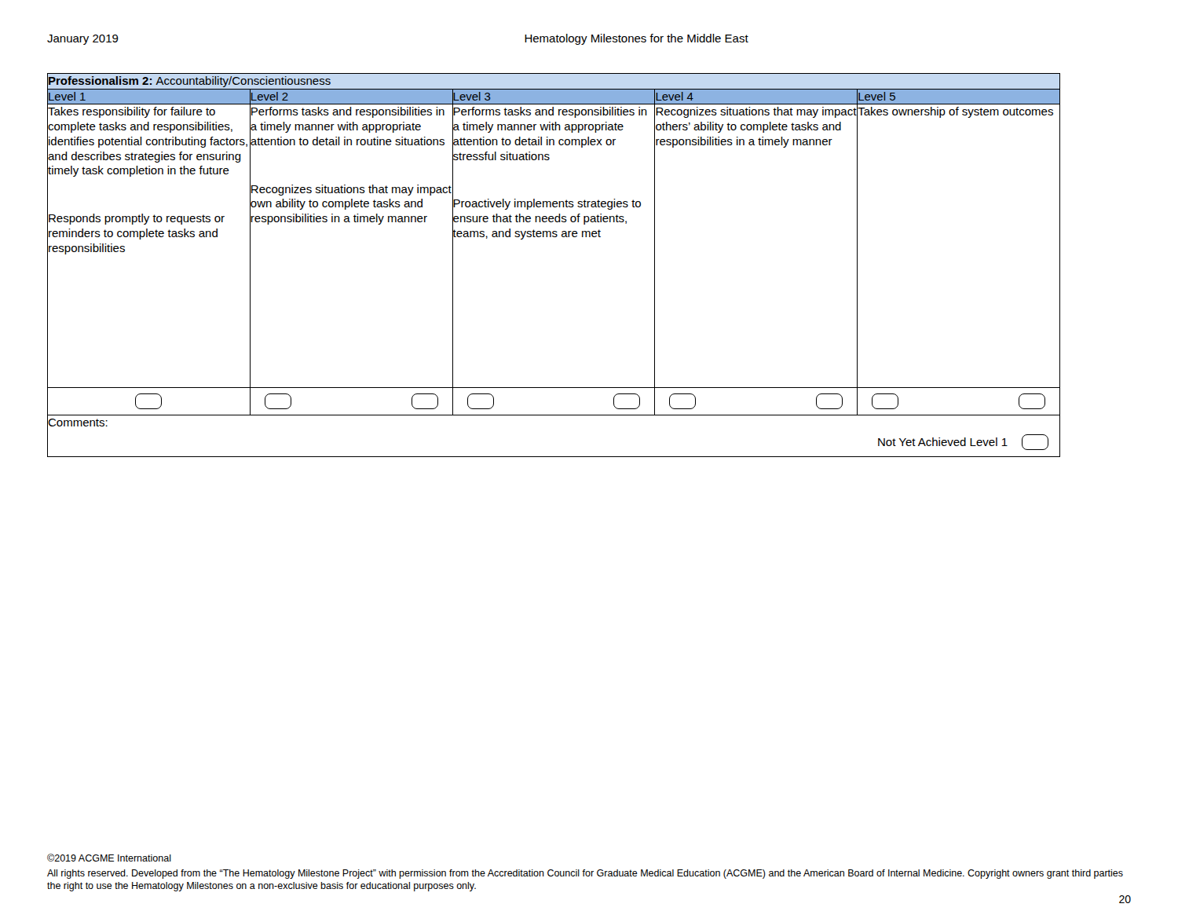January 2019
Hematology Milestones for the Middle East
| Professionalism 2: Accountability/Conscientiousness |
| Level 1 | Level 2 | Level 3 | Level 4 | Level 5 |
| Takes responsibility for failure to complete tasks and responsibilities, identifies potential contributing factors, and describes strategies for ensuring timely task completion in the future Responds promptly to requests or reminders to complete tasks and responsibilities | Performs tasks and responsibilities in a timely manner with appropriate attention to detail in routine situations Recognizes situations that may impact own ability to complete tasks and responsibilities in a timely manner | Performs tasks and responsibilities in a timely manner with appropriate attention to detail in complex or stressful situations Proactively implements strategies to ensure that the needs of patients, teams, and systems are met | Recognizes situations that may impact others’ ability to complete tasks and responsibilities in a timely manner | Takes ownership of system outcomes |
| Comments: Not Yet Achieved Level 1 |
©2019 ACGME International
All rights reserved. Developed from the “The Hematology Milestone Project” with permission from the Accreditation Council for Graduate Medical Education (ACGME) and the American Board of Internal Medicine. Copyright owners grant third parties the right to use the Hematology Milestones on a non-exclusive basis for educational purposes only.
20